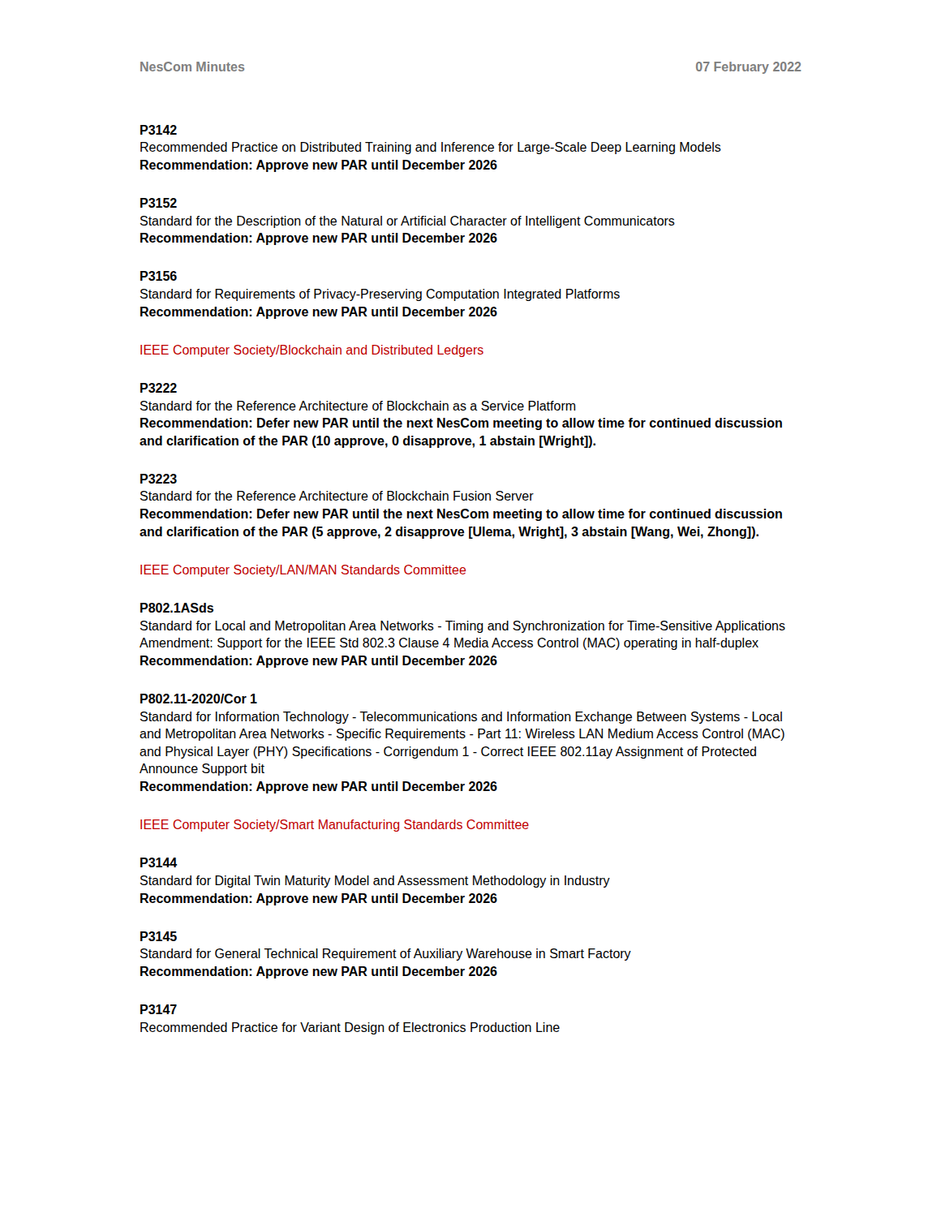NesCom Minutes 07 February 2022
P3142
Recommended Practice on Distributed Training and Inference for Large-Scale Deep Learning Models
Recommendation: Approve new PAR until December 2026
P3152
Standard for the Description of the Natural or Artificial Character of Intelligent Communicators
Recommendation: Approve new PAR until December 2026
P3156
Standard for Requirements of Privacy-Preserving Computation Integrated Platforms
Recommendation: Approve new PAR until December 2026
IEEE Computer Society/Blockchain and Distributed Ledgers
P3222
Standard for the Reference Architecture of Blockchain as a Service Platform
Recommendation: Defer new PAR until the next NesCom meeting to allow time for continued discussion and clarification of the PAR (10 approve, 0 disapprove, 1 abstain [Wright]).
P3223
Standard for the Reference Architecture of Blockchain Fusion Server
Recommendation: Defer new PAR until the next NesCom meeting to allow time for continued discussion and clarification of the PAR (5 approve, 2 disapprove [Ulema, Wright], 3 abstain [Wang, Wei, Zhong]).
IEEE Computer Society/LAN/MAN Standards Committee
P802.1ASds
Standard for Local and Metropolitan Area Networks - Timing and Synchronization for Time-Sensitive Applications
Amendment: Support for the IEEE Std 802.3 Clause 4 Media Access Control (MAC) operating in half-duplex
Recommendation: Approve new PAR until December 2026
P802.11-2020/Cor 1
Standard for Information Technology - Telecommunications and Information Exchange Between Systems - Local and Metropolitan Area Networks - Specific Requirements - Part 11: Wireless LAN Medium Access Control (MAC) and Physical Layer (PHY) Specifications - Corrigendum 1 - Correct IEEE 802.11ay Assignment of Protected Announce Support bit
Recommendation: Approve new PAR until December 2026
IEEE Computer Society/Smart Manufacturing Standards Committee
P3144
Standard for Digital Twin Maturity Model and Assessment Methodology in Industry
Recommendation: Approve new PAR until December 2026
P3145
Standard for General Technical Requirement of Auxiliary Warehouse in Smart Factory
Recommendation: Approve new PAR until December 2026
P3147
Recommended Practice for Variant Design of Electronics Production Line